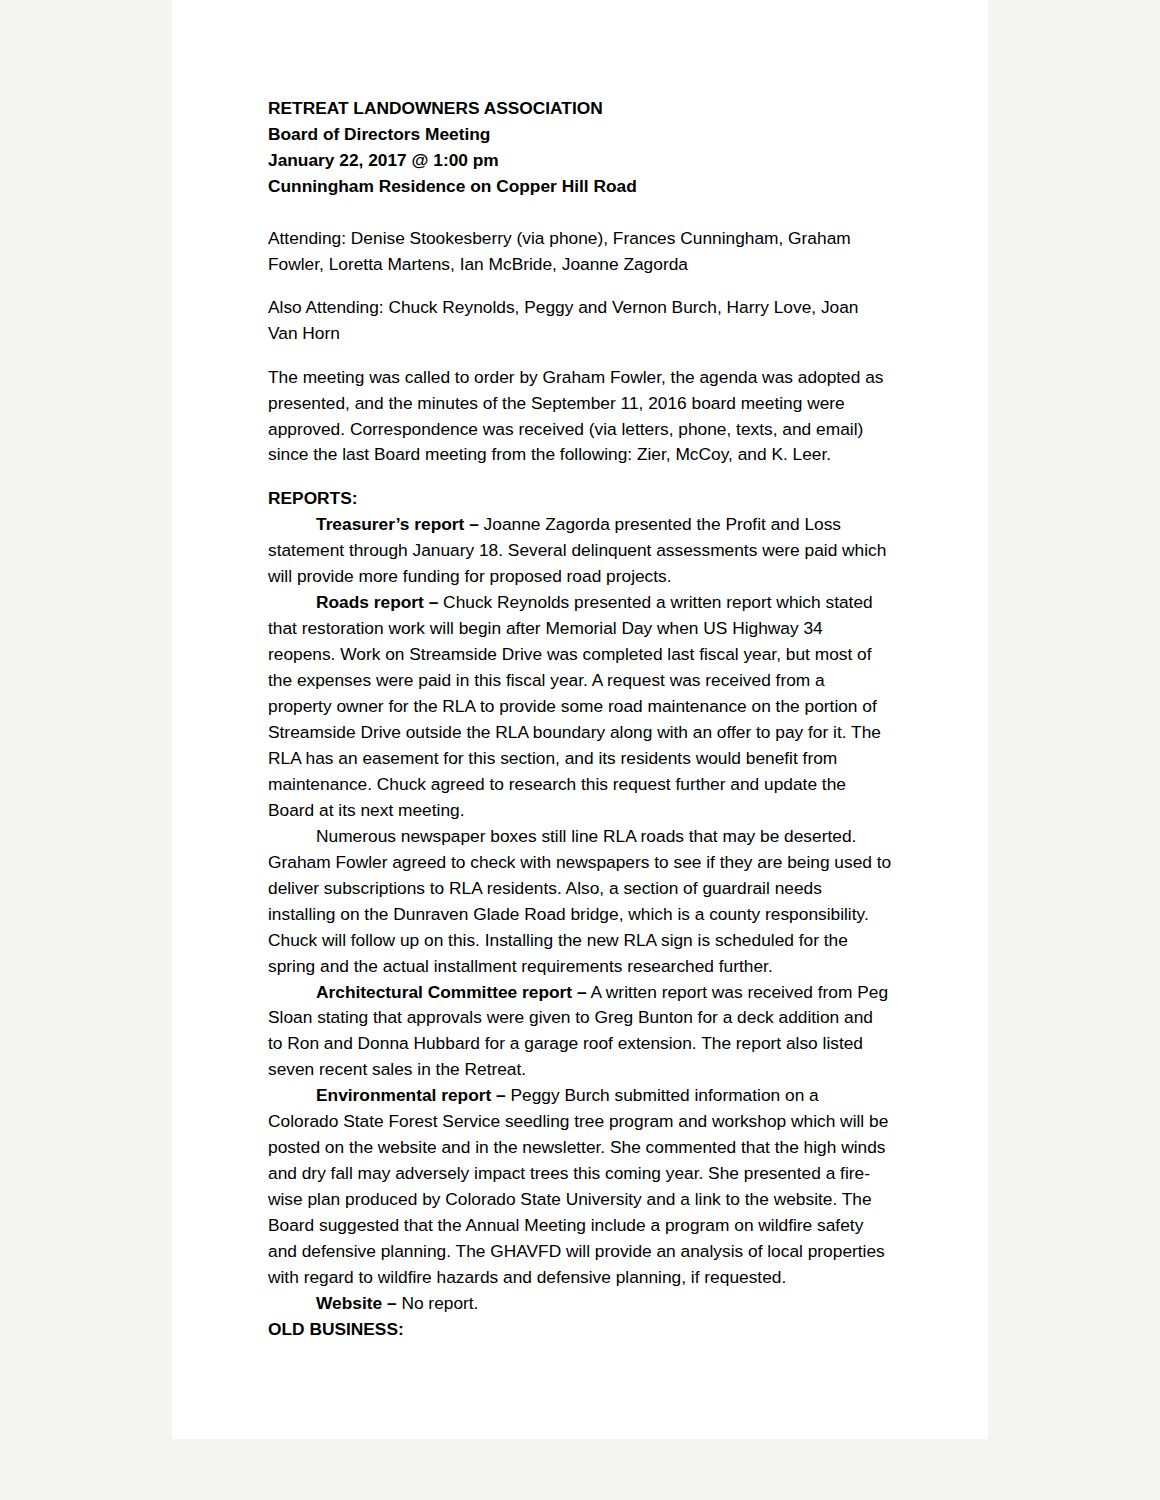RETREAT LANDOWNERS ASSOCIATION
Board of Directors Meeting
January 22, 2017 @ 1:00 pm
Cunningham Residence on Copper Hill Road
Attending: Denise Stookesberry (via phone), Frances Cunningham, Graham Fowler, Loretta Martens, Ian McBride, Joanne Zagorda
Also Attending: Chuck Reynolds, Peggy and Vernon Burch, Harry Love, Joan Van Horn
The meeting was called to order by Graham Fowler, the agenda was adopted as presented, and the minutes of the September 11, 2016 board meeting were approved. Correspondence was received (via letters, phone, texts, and email) since the last Board meeting from the following: Zier, McCoy, and K. Leer.
Reports:
Treasurer’s report – Joanne Zagorda presented the Profit and Loss statement through January 18. Several delinquent assessments were paid which will provide more funding for proposed road projects.
Roads report – Chuck Reynolds presented a written report which stated that restoration work will begin after Memorial Day when US Highway 34 reopens. Work on Streamside Drive was completed last fiscal year, but most of the expenses were paid in this fiscal year. A request was received from a property owner for the RLA to provide some road maintenance on the portion of Streamside Drive outside the RLA boundary along with an offer to pay for it. The RLA has an easement for this section, and its residents would benefit from maintenance. Chuck agreed to research this request further and update the Board at its next meeting.
Numerous newspaper boxes still line RLA roads that may be deserted. Graham Fowler agreed to check with newspapers to see if they are being used to deliver subscriptions to RLA residents. Also, a section of guardrail needs installing on the Dunraven Glade Road bridge, which is a county responsibility. Chuck will follow up on this. Installing the new RLA sign is scheduled for the spring and the actual installment requirements researched further.
Architectural Committee report – A written report was received from Peg Sloan stating that approvals were given to Greg Bunton for a deck addition and to Ron and Donna Hubbard for a garage roof extension. The report also listed seven recent sales in the Retreat.
Environmental report – Peggy Burch submitted information on a Colorado State Forest Service seedling tree program and workshop which will be posted on the website and in the newsletter. She commented that the high winds and dry fall may adversely impact trees this coming year. She presented a fire-wise plan produced by Colorado State University and a link to the website. The Board suggested that the Annual Meeting include a program on wildfire safety and defensive planning. The GHAVFD will provide an analysis of local properties with regard to wildfire hazards and defensive planning, if requested.
Website – No report.
Old Business: